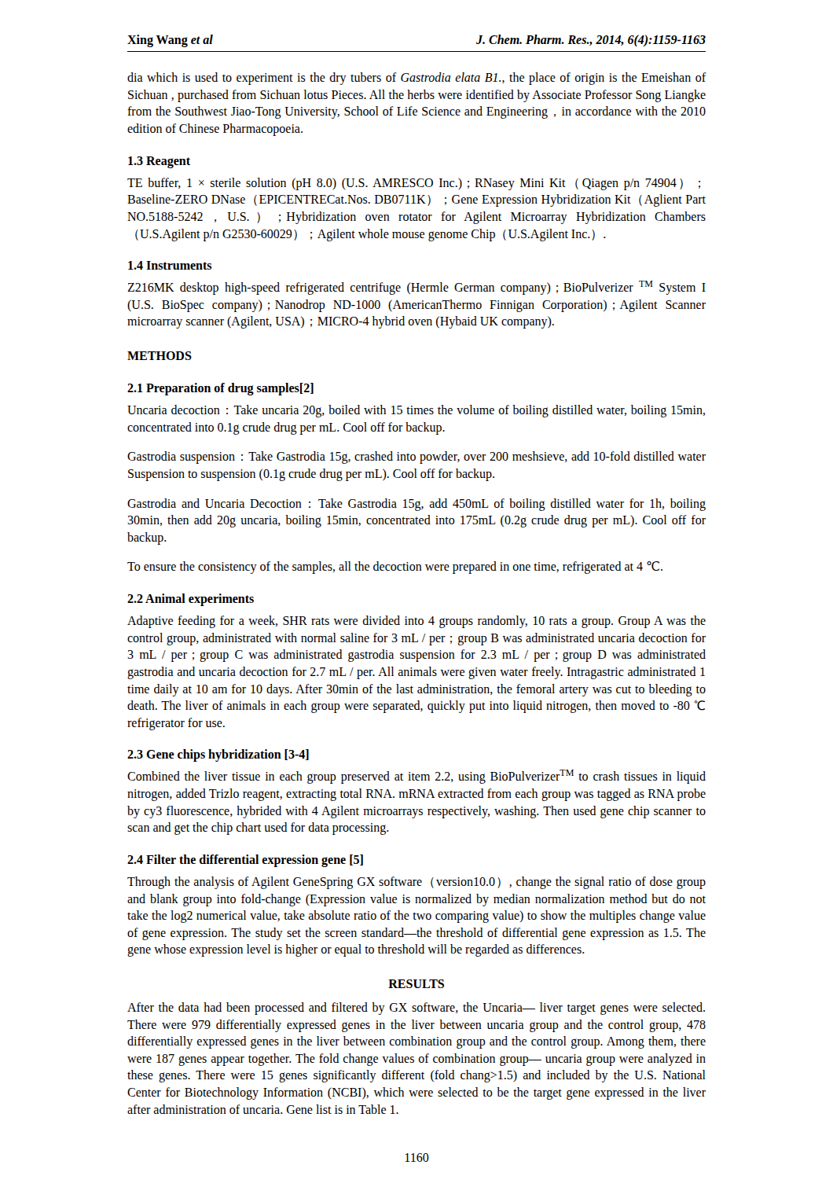Xing Wang et al J. Chem. Pharm. Res., 2014, 6(4):1159-1163
dia which is used to experiment is the dry tubers of Gastrodia elata B1., the place of origin is the Emeishan of Sichuan , purchased from Sichuan lotus Pieces. All the herbs were identified by Associate Professor Song Liangke from the Southwest Jiao-Tong University, School of Life Science and Engineering，in accordance with the 2010 edition of Chinese Pharmacopoeia.
1.3 Reagent
TE buffer, 1 × sterile solution (pH 8.0) (U.S. AMRESCO Inc.)；RNasey Mini Kit（Qiagen p/n 74904）；Baseline-ZERO DNase（EPICENTRECat.Nos. DB0711K）；Gene Expression Hybridization Kit（Aglient Part NO.5188-5242，U.S.）；Hybridization oven rotator for Agilent Microarray Hybridization Chambers（U.S.Agilent p/n G2530-60029）；Agilent whole mouse genome Chip（U.S.Agilent Inc.）.
1.4 Instruments
Z216MK desktop high-speed refrigerated centrifuge (Hermle German company)；BioPulverizer TM System I (U.S. BioSpec company)；Nanodrop ND-1000 (AmericanThermo Finnigan Corporation)；Agilent Scanner microarray scanner (Agilent, USA)；MICRO-4 hybrid oven (Hybaid UK company).
METHODS
2.1 Preparation of drug samples[2]
Uncaria decoction：Take uncaria 20g, boiled with 15 times the volume of boiling distilled water, boiling 15min, concentrated into 0.1g crude drug per mL. Cool off for backup.
Gastrodia suspension：Take Gastrodia 15g, crashed into powder, over 200 meshsieve, add 10-fold distilled water Suspension to suspension (0.1g crude drug per mL). Cool off for backup.
Gastrodia and Uncaria Decoction：Take Gastrodia 15g, add 450mL of boiling distilled water for 1h, boiling 30min, then add 20g uncaria, boiling 15min, concentrated into 175mL (0.2g crude drug per mL). Cool off for backup.
To ensure the consistency of the samples, all the decoction were prepared in one time, refrigerated at 4 ℃.
2.2 Animal experiments
Adaptive feeding for a week, SHR rats were divided into 4 groups randomly, 10 rats a group. Group A was the control group, administrated with normal saline for 3 mL / per；group B was administrated uncaria decoction for 3 mL / per；group C was administrated gastrodia suspension for 2.3 mL / per；group D was administrated gastrodia and uncaria decoction for 2.7 mL / per. All animals were given water freely. Intragastric administrated 1 time daily at 10 am for 10 days. After 30min of the last administration, the femoral artery was cut to bleeding to death. The liver of animals in each group were separated, quickly put into liquid nitrogen, then moved to -80 ℃ refrigerator for use.
2.3 Gene chips hybridization [3-4]
Combined the liver tissue in each group preserved at item 2.2, using BioPulverizerTM to crash tissues in liquid nitrogen, added Trizlo reagent, extracting total RNA. mRNA extracted from each group was tagged as RNA probe by cy3 fluorescence, hybrided with 4 Agilent microarrays respectively, washing. Then used gene chip scanner to scan and get the chip chart used for data processing.
2.4 Filter the differential expression gene [5]
Through the analysis of Agilent GeneSpring GX software（version10.0）, change the signal ratio of dose group and blank group into fold-change (Expression value is normalized by median normalization method but do not take the log2 numerical value, take absolute ratio of the two comparing value) to show the multiples change value of gene expression. The study set the screen standard—the threshold of differential gene expression as 1.5. The gene whose expression level is higher or equal to threshold will be regarded as differences.
RESULTS
After the data had been processed and filtered by GX software, the Uncaria— liver target genes were selected. There were 979 differentially expressed genes in the liver between uncaria group and the control group, 478 differentially expressed genes in the liver between combination group and the control group. Among them, there were 187 genes appear together. The fold change values of combination group— uncaria group were analyzed in these genes. There were 15 genes significantly different (fold chang>1.5) and included by the U.S. National Center for Biotechnology Information (NCBI), which were selected to be the target gene expressed in the liver after administration of uncaria. Gene list is in Table 1.
1160